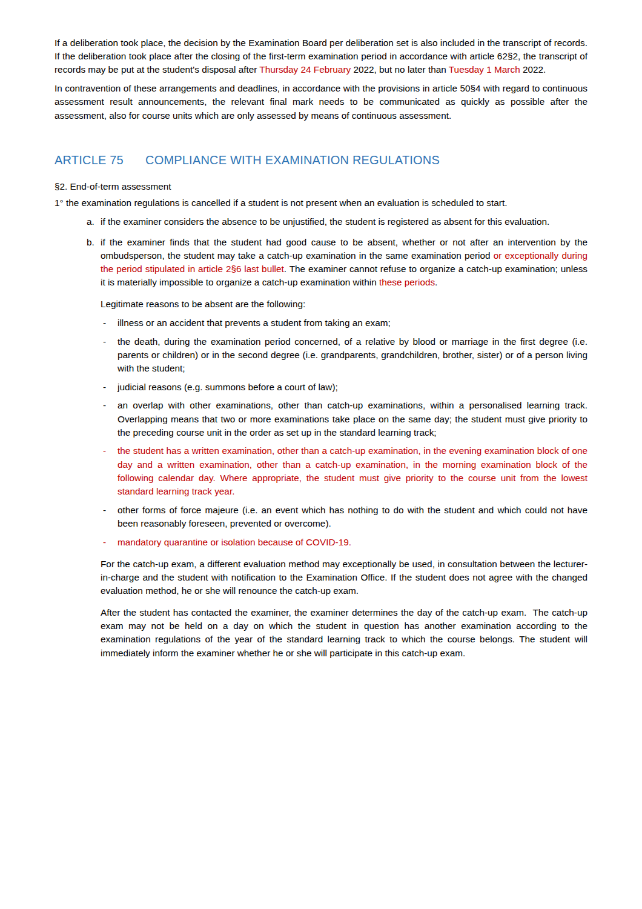If a deliberation took place, the decision by the Examination Board per deliberation set is also included in the transcript of records. If the deliberation took place after the closing of the first-term examination period in accordance with article 62§2, the transcript of records may be put at the student's disposal after Thursday 24 February 2022, but no later than Tuesday 1 March 2022.
In contravention of these arrangements and deadlines, in accordance with the provisions in article 50§4 with regard to continuous assessment result announcements, the relevant final mark needs to be communicated as quickly as possible after the assessment, also for course units which are only assessed by means of continuous assessment.
Article 75 Compliance with examination regulations
§2. End-of-term assessment
1° the examination regulations is cancelled if a student is not present when an evaluation is scheduled to start.
if the examiner considers the absence to be unjustified, the student is registered as absent for this evaluation.
if the examiner finds that the student had good cause to be absent, whether or not after an intervention by the ombudsperson, the student may take a catch-up examination in the same examination period or exceptionally during the period stipulated in article 2§6 last bullet. The examiner cannot refuse to organize a catch-up examination; unless it is materially impossible to organize a catch-up examination within these periods.
Legitimate reasons to be absent are the following:
illness or an accident that prevents a student from taking an exam;
the death, during the examination period concerned, of a relative by blood or marriage in the first degree (i.e. parents or children) or in the second degree (i.e. grandparents, grandchildren, brother, sister) or of a person living with the student;
judicial reasons (e.g. summons before a court of law);
an overlap with other examinations, other than catch-up examinations, within a personalised learning track. Overlapping means that two or more examinations take place on the same day; the student must give priority to the preceding course unit in the order as set up in the standard learning track;
the student has a written examination, other than a catch-up examination, in the evening examination block of one day and a written examination, other than a catch-up examination, in the morning examination block of the following calendar day. Where appropriate, the student must give priority to the course unit from the lowest standard learning track year.
other forms of force majeure (i.e. an event which has nothing to do with the student and which could not have been reasonably foreseen, prevented or overcome).
mandatory quarantine or isolation because of COVID-19.
For the catch-up exam, a different evaluation method may exceptionally be used, in consultation between the lecturer-in-charge and the student with notification to the Examination Office. If the student does not agree with the changed evaluation method, he or she will renounce the catch-up exam.
After the student has contacted the examiner, the examiner determines the day of the catch-up exam. The catch-up exam may not be held on a day on which the student in question has another examination according to the examination regulations of the year of the standard learning track to which the course belongs. The student will immediately inform the examiner whether he or she will participate in this catch-up exam.